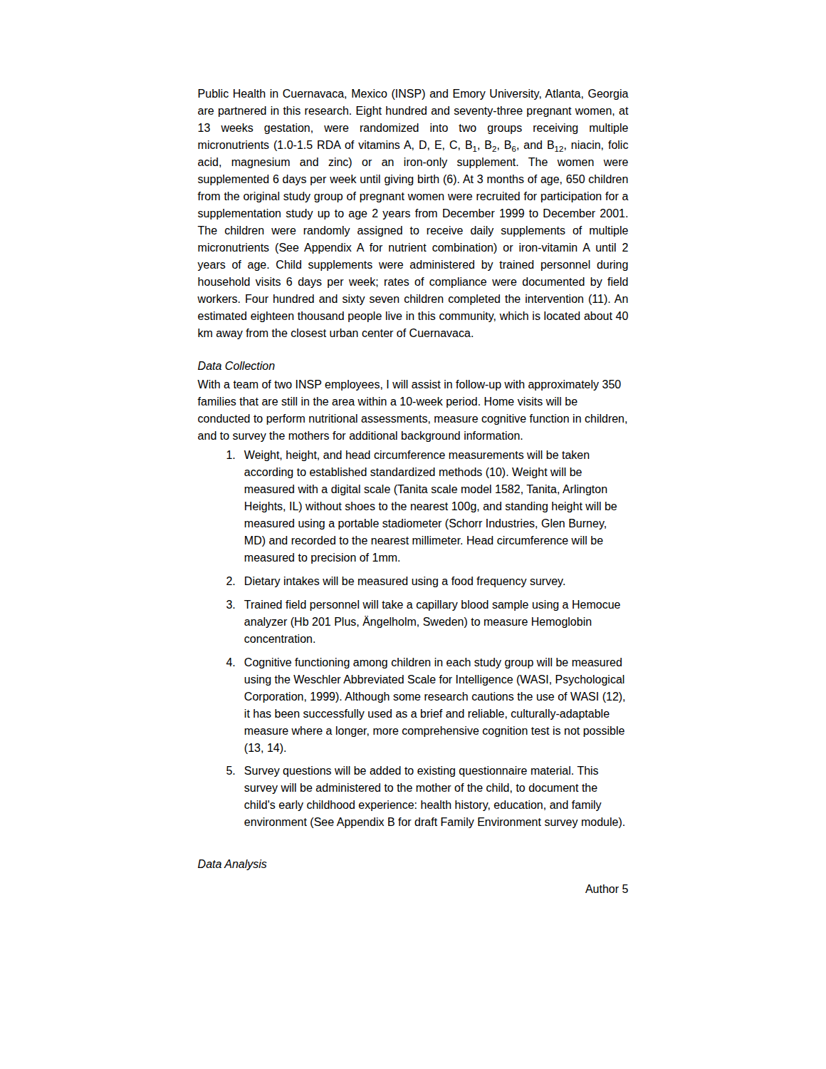Public Health in Cuernavaca, Mexico (INSP) and Emory University, Atlanta, Georgia are partnered in this research. Eight hundred and seventy-three pregnant women, at 13 weeks gestation, were randomized into two groups receiving multiple micronutrients (1.0-1.5 RDA of vitamins A, D, E, C, B1, B2, B6, and B12, niacin, folic acid, magnesium and zinc) or an iron-only supplement. The women were supplemented 6 days per week until giving birth (6). At 3 months of age, 650 children from the original study group of pregnant women were recruited for participation for a supplementation study up to age 2 years from December 1999 to December 2001. The children were randomly assigned to receive daily supplements of multiple micronutrients (See Appendix A for nutrient combination) or iron-vitamin A until 2 years of age. Child supplements were administered by trained personnel during household visits 6 days per week; rates of compliance were documented by field workers. Four hundred and sixty seven children completed the intervention (11). An estimated eighteen thousand people live in this community, which is located about 40 km away from the closest urban center of Cuernavaca.
Data Collection
With a team of two INSP employees, I will assist in follow-up with approximately 350 families that are still in the area within a 10-week period. Home visits will be conducted to perform nutritional assessments, measure cognitive function in children, and to survey the mothers for additional background information.
Weight, height, and head circumference measurements will be taken according to established standardized methods (10). Weight will be measured with a digital scale (Tanita scale model 1582, Tanita, Arlington Heights, IL) without shoes to the nearest 100g, and standing height will be measured using a portable stadiometer (Schorr Industries, Glen Burney, MD) and recorded to the nearest millimeter. Head circumference will be measured to precision of 1mm.
Dietary intakes will be measured using a food frequency survey.
Trained field personnel will take a capillary blood sample using a Hemocue analyzer (Hb 201 Plus, Ängelholm, Sweden) to measure Hemoglobin concentration.
Cognitive functioning among children in each study group will be measured using the Weschler Abbreviated Scale for Intelligence (WASI, Psychological Corporation, 1999). Although some research cautions the use of WASI (12), it has been successfully used as a brief and reliable, culturally-adaptable measure where a longer, more comprehensive cognition test is not possible (13, 14).
Survey questions will be added to existing questionnaire material. This survey will be administered to the mother of the child, to document the child's early childhood experience: health history, education, and family environment (See Appendix B for draft Family Environment survey module).
Data Analysis
Author 5